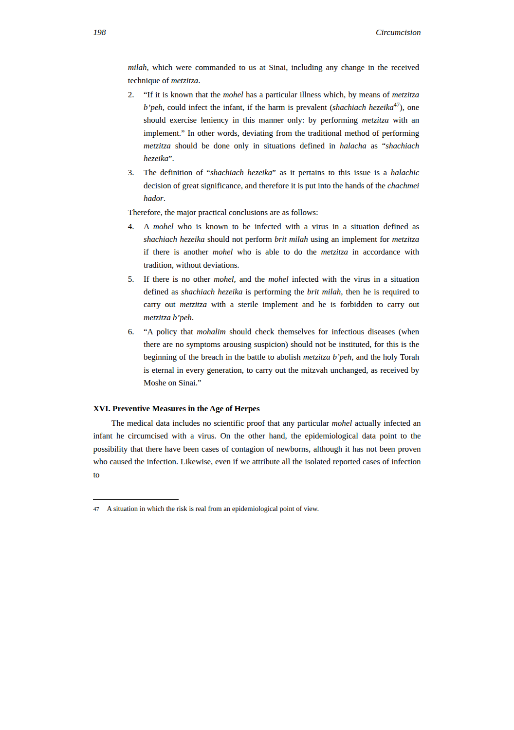198 Circumcision
milah, which were commanded to us at Sinai, including any change in the received technique of metzitza.
2.“If it is known that the mohel has a particular illness which, by means of metzitza b’peh, could infect the infant, if the harm is prevalent (shachiach hezeika47), one should exercise leniency in this manner only: by performing metzitza with an implement.” In other words, deviating from the traditional method of performing metzitza should be done only in situations defined in halacha as “shachiach hezeika”.
3. The definition of “shachiach hezeika” as it pertains to this issue is a halachic decision of great significance, and therefore it is put into the hands of the chachmei hador.
Therefore, the major practical conclusions are as follows:
4. A mohel who is known to be infected with a virus in a situation defined as shachiach hezeika should not perform brit milah using an implement for metzitza if there is another mohel who is able to do the metzitza in accordance with tradition, without deviations.
5. If there is no other mohel, and the mohel infected with the virus in a situation defined as shachiach hezeika is performing the brit milah, then he is required to carry out metzitza with a sterile implement and he is forbidden to carry out metzitza b’peh.
6.“A policy that mohalim should check themselves for infectious diseases (when there are no symptoms arousing suspicion) should not be instituted, for this is the beginning of the breach in the battle to abolish metzitza b’peh, and the holy Torah is eternal in every generation, to carry out the mitzvah unchanged, as received by Moshe on Sinai.”
XVI. Preventive Measures in the Age of Herpes
The medical data includes no scientific proof that any particular mohel actually infected an infant he circumcised with a virus. On the other hand, the epidemiological data point to the possibility that there have been cases of contagion of newborns, although it has not been proven who caused the infection. Likewise, even if we attribute all the isolated reported cases of infection to
47 A situation in which the risk is real from an epidemiological point of view.